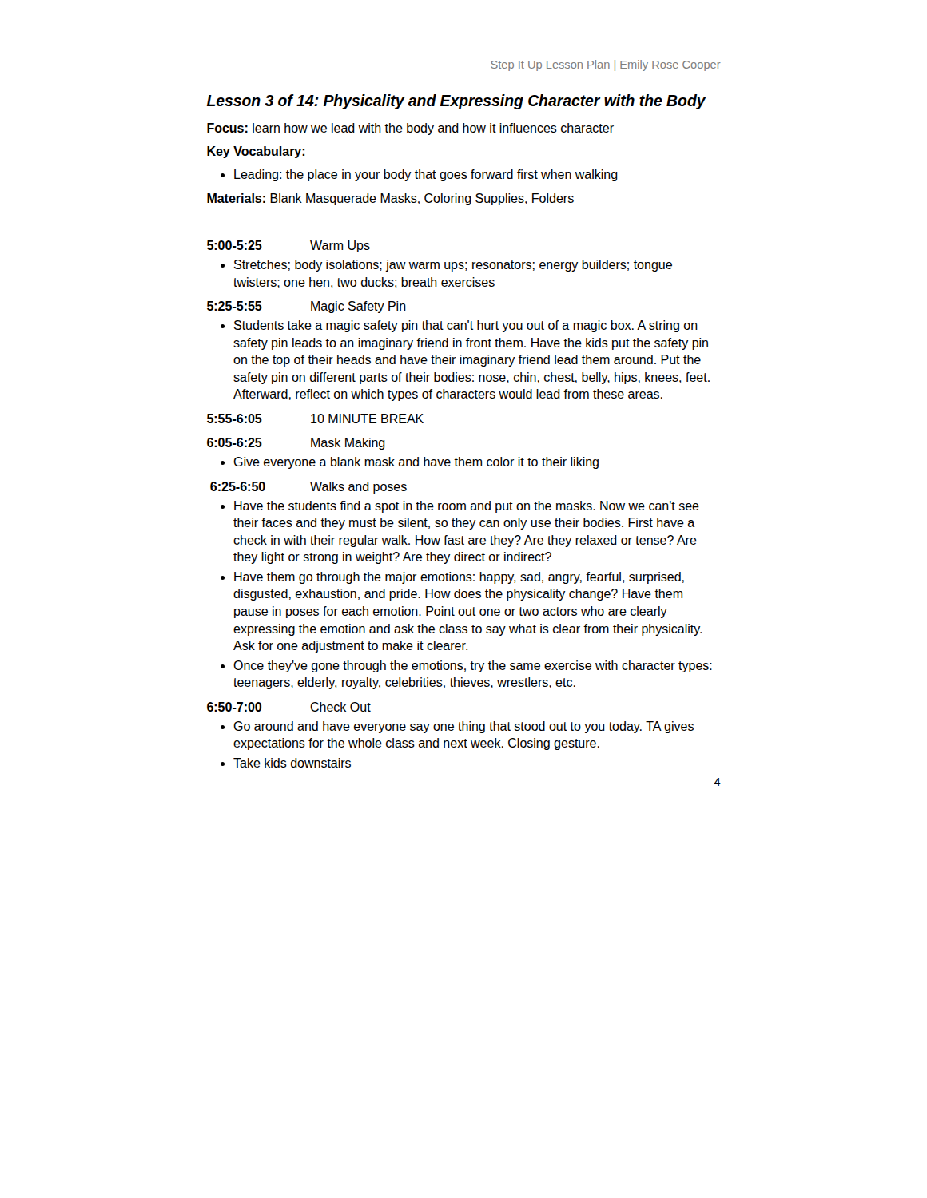Step It Up Lesson Plan | Emily Rose Cooper
Lesson 3 of 14: Physicality and Expressing Character with the Body
Focus: learn how we lead with the body and how it influences character
Key Vocabulary:
Leading: the place in your body that goes forward first when walking
Materials: Blank Masquerade Masks, Coloring Supplies, Folders
5:00-5:25 Warm Ups
Stretches; body isolations; jaw warm ups; resonators; energy builders; tongue twisters; one hen, two ducks; breath exercises
5:25-5:55 Magic Safety Pin
Students take a magic safety pin that can't hurt you out of a magic box. A string on safety pin leads to an imaginary friend in front them. Have the kids put the safety pin on the top of their heads and have their imaginary friend lead them around. Put the safety pin on different parts of their bodies: nose, chin, chest, belly, hips, knees, feet. Afterward, reflect on which types of characters would lead from these areas.
5:55-6:0510 MINUTE BREAK
6:05-6:25 Mask Making
Give everyone a blank mask and have them color it to their liking
6:25-6:50 Walks and poses
Have the students find a spot in the room and put on the masks. Now we can't see their faces and they must be silent, so they can only use their bodies. First have a check in with their regular walk. How fast are they? Are they relaxed or tense? Are they light or strong in weight? Are they direct or indirect?
Have them go through the major emotions: happy, sad, angry, fearful, surprised, disgusted, exhaustion, and pride. How does the physicality change? Have them pause in poses for each emotion. Point out one or two actors who are clearly expressing the emotion and ask the class to say what is clear from their physicality. Ask for one adjustment to make it clearer.
Once they've gone through the emotions, try the same exercise with character types: teenagers, elderly, royalty, celebrities, thieves, wrestlers, etc.
6:50-7:00 Check Out
Go around and have everyone say one thing that stood out to you today. TA gives expectations for the whole class and next week. Closing gesture.
Take kids downstairs
4